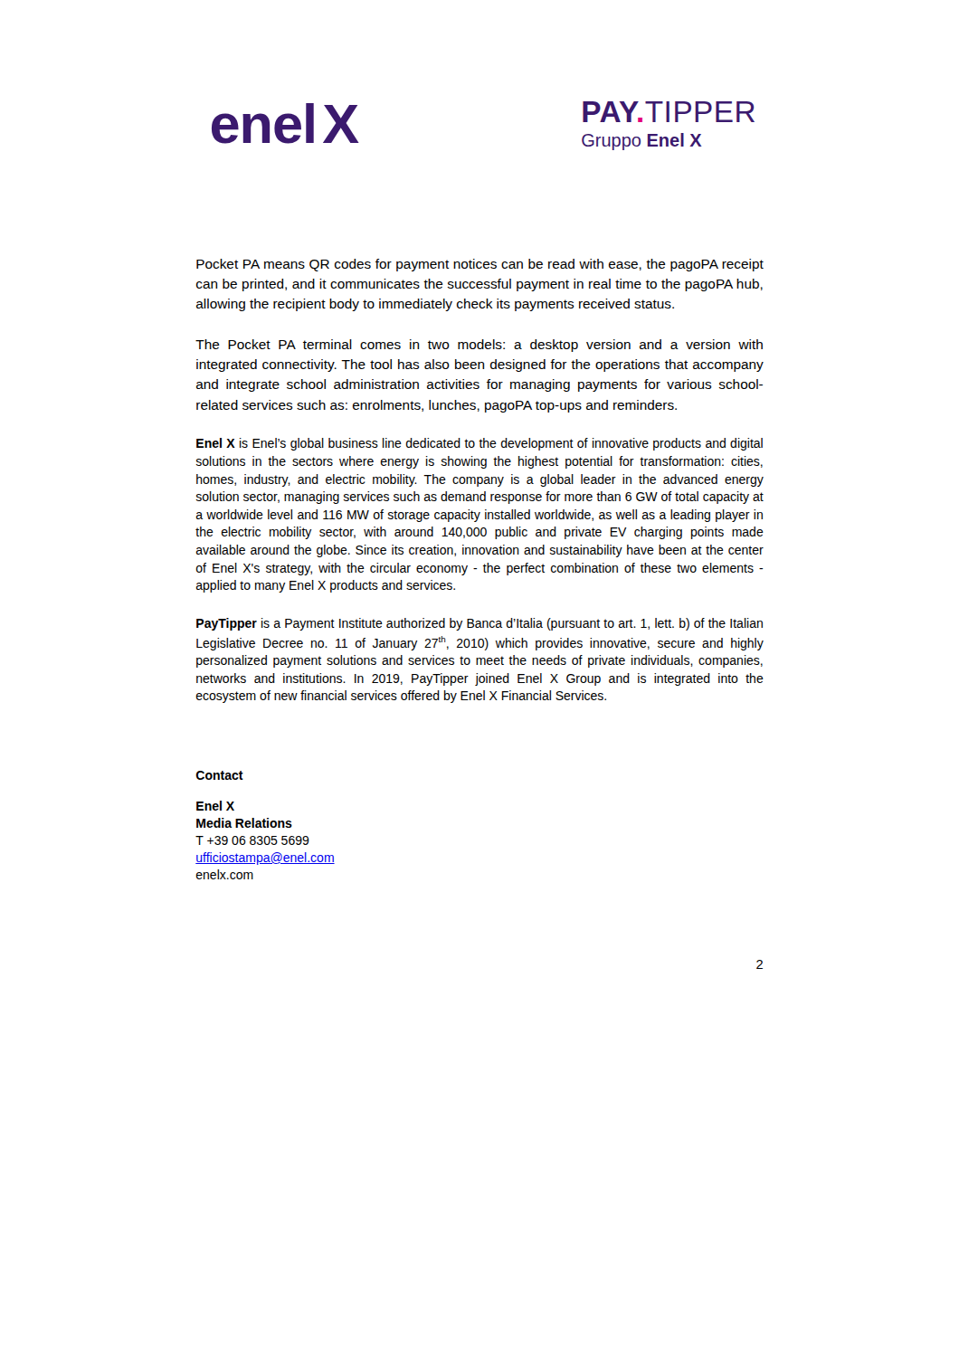enelX
PAY. TIPPER
Gruppo Enel X
Pocket PA means QR codes for payment notices can be read with ease, the pagoPA receipt can be printed, and it communicates the successful payment in real time to the pagoPA hub, allowing the recipient body to immediately check its payments received status.
The Pocket PA terminal comes in two models: a desktop version and a version with integrated connectivity. The tool has also been designed for the operations that accompany and integrate school administration activities for managing payments for various school-related services such as: enrolments, lunches, pagoPA top-ups and reminders.
Enel X is Enel’s global business line dedicated to the development of innovative products and digital solutions in the sectors where energy is showing the highest potential for transformation: cities, homes, industry, and electric mobility. The company is a global leader in the advanced energy solution sector, managing services such as demand response for more than 6 GW of total capacity at a worldwide level and 116 MW of storage capacity installed worldwide, as well as a leading player in the electric mobility sector, with around 140,000 public and private EV charging points made available around the globe. Since its creation, innovation and sustainability have been at the center of Enel X's strategy, with the circular economy - the perfect combination of these two elements - applied to many Enel X products and services.
PayTipper is a Payment Institute authorized by Banca d’Italia (pursuant to art. 1, lett. b) of the Italian Legislative Decree no. 11 of January 27th, 2010) which provides innovative, secure and highly personalized payment solutions and services to meet the needs of private individuals, companies, networks and institutions. In 2019, PayTipper joined Enel X Group and is integrated into the ecosystem of new financial services offered by Enel X Financial Services.
Contact
Enel X
Media Relations
T +39 06 8305 5699
ufficiostampa@enel.com
enelx.com
2